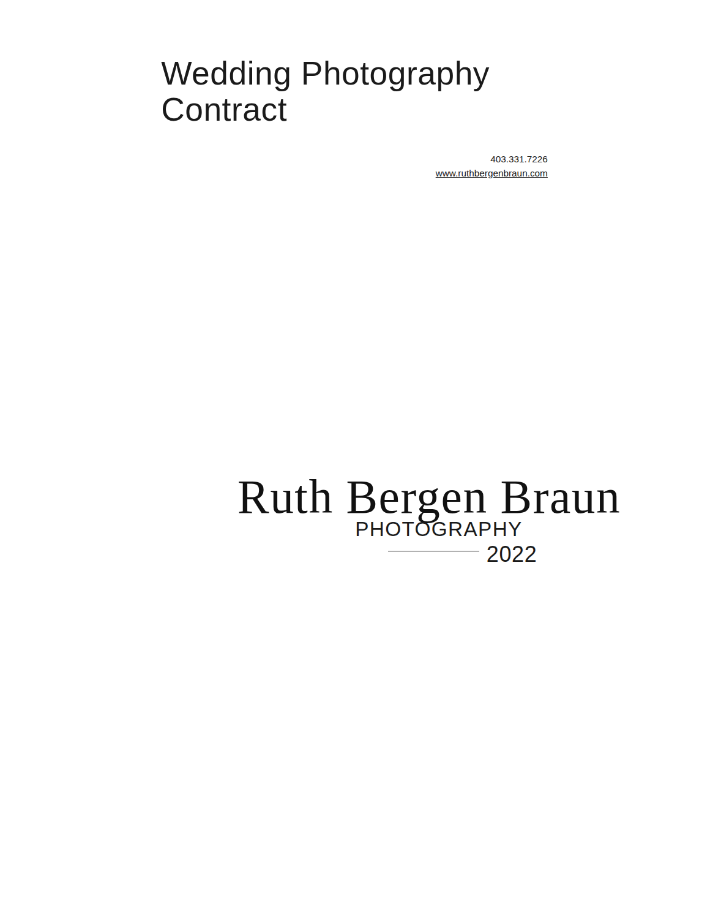Wedding Photography Contract
403.331.7226
www.ruthbergenbraun.com
Ruth Bergen Braun
PHOTOGRAPHY
2022